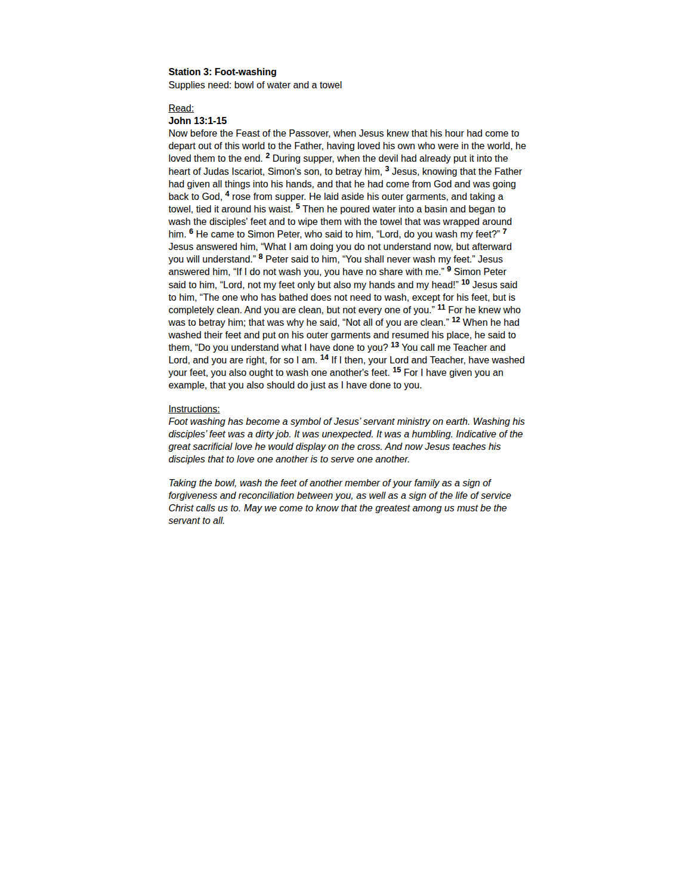Station 3: Foot-washing
Supplies need: bowl of water and a towel
Read:
John 13:1-15
Now before the Feast of the Passover, when Jesus knew that his hour had come to depart out of this world to the Father, having loved his own who were in the world, he loved them to the end. 2 During supper, when the devil had already put it into the heart of Judas Iscariot, Simon's son, to betray him, 3 Jesus, knowing that the Father had given all things into his hands, and that he had come from God and was going back to God, 4 rose from supper. He laid aside his outer garments, and taking a towel, tied it around his waist. 5 Then he poured water into a basin and began to wash the disciples' feet and to wipe them with the towel that was wrapped around him. 6 He came to Simon Peter, who said to him, “Lord, do you wash my feet?” 7 Jesus answered him, “What I am doing you do not understand now, but afterward you will understand.” 8 Peter said to him, “You shall never wash my feet.” Jesus answered him, “If I do not wash you, you have no share with me.” 9 Simon Peter said to him, “Lord, not my feet only but also my hands and my head!” 10 Jesus said to him, “The one who has bathed does not need to wash, except for his feet, but is completely clean. And you are clean, but not every one of you.” 11 For he knew who was to betray him; that was why he said, “Not all of you are clean.” 12 When he had washed their feet and put on his outer garments and resumed his place, he said to them, “Do you understand what I have done to you? 13 You call me Teacher and Lord, and you are right, for so I am. 14 If I then, your Lord and Teacher, have washed your feet, you also ought to wash one another's feet. 15 For I have given you an example, that you also should do just as I have done to you.
Instructions:
Foot washing has become a symbol of Jesus’ servant ministry on earth. Washing his disciples’ feet was a dirty job. It was unexpected. It was a humbling. Indicative of the great sacrificial love he would display on the cross. And now Jesus teaches his disciples that to love one another is to serve one another.
Taking the bowl, wash the feet of another member of your family as a sign of forgiveness and reconciliation between you, as well as a sign of the life of service Christ calls us to. May we come to know that the greatest among us must be the servant to all.